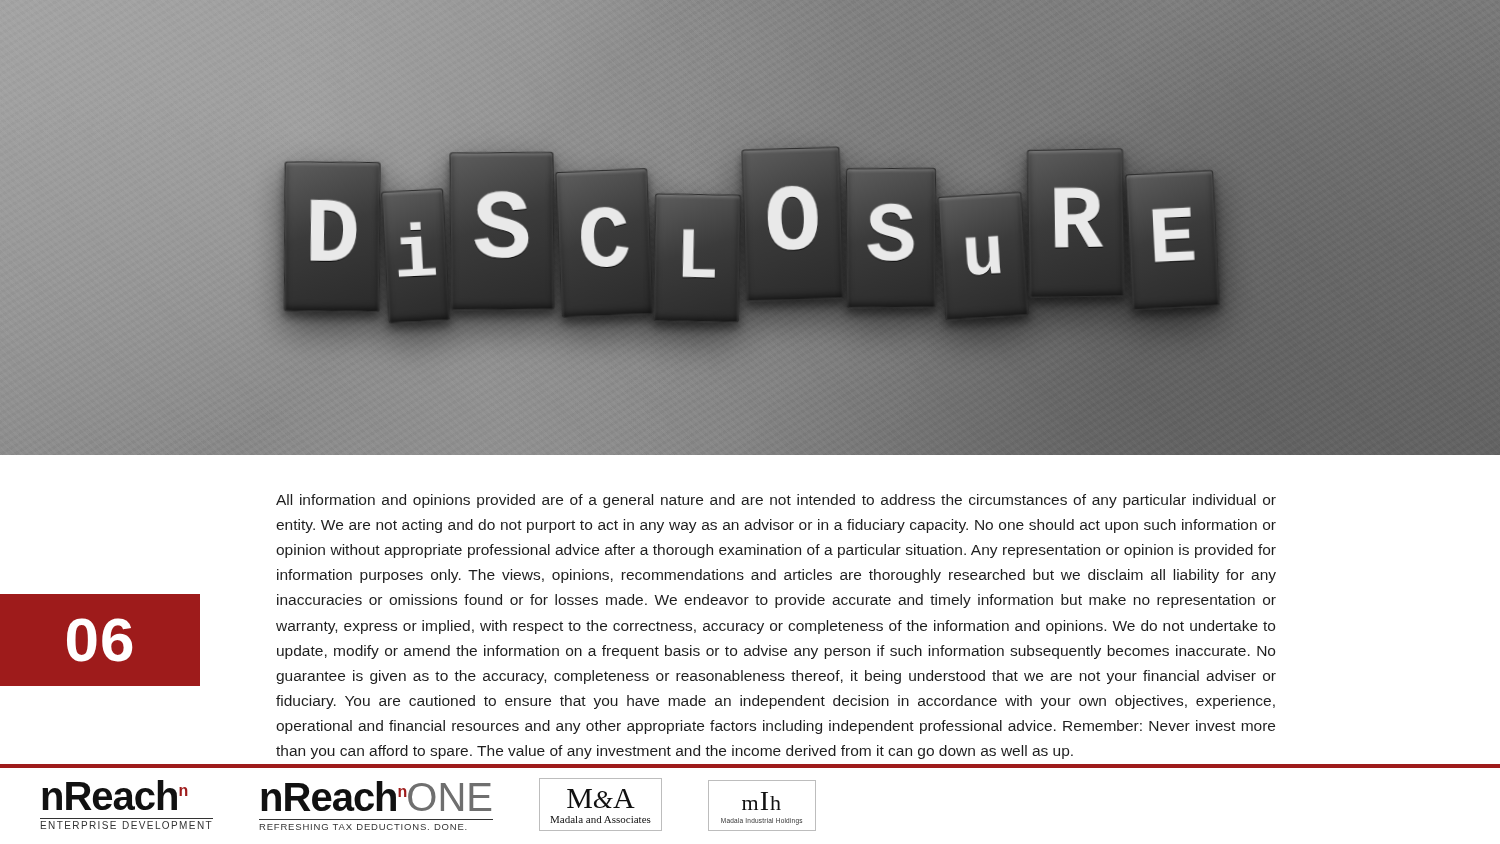DiSCLOSuRE
06
Disclosure
All information and opinions provided are of a general nature and are not intended to address the circumstances of any particular individual or entity. We are not acting and do not purport to act in any way as an advisor or in a fiduciary capacity. No one should act upon such information or opinion without appropriate professional advice after a thorough examination of a particular situation. Any representation or opinion is provided for information purposes only. The views, opinions, recommendations and articles are thoroughly researched but we disclaim all liability for any inaccuracies or omissions found or for losses made. We endeavor to provide accurate and timely information but make no representation or warranty, express or implied, with respect to the correctness, accuracy or completeness of the information and opinions. We do not undertake to update, modify or amend the information on a frequent basis or to advise any person if such information subsequently becomes inaccurate. No guarantee is given as to the accuracy, completeness or reasonableness thereof, it being understood that we are not your financial adviser or fiduciary. You are cautioned to ensure that you have made an independent decision in accordance with your own objectives, experience, operational and financial resources and any other appropriate factors including independent professional advice. Remember: Never invest more than you can afford to spare. The value of any investment and the income derived from it can go down as well as up.
nReachn
ENTERPRISE DEVELOPMENT
nReachnONE
REFRESHING TAX DEDUCTIONS. DONE.
M&A
Madala and Associates
mIh
Madala Industrial Holdings